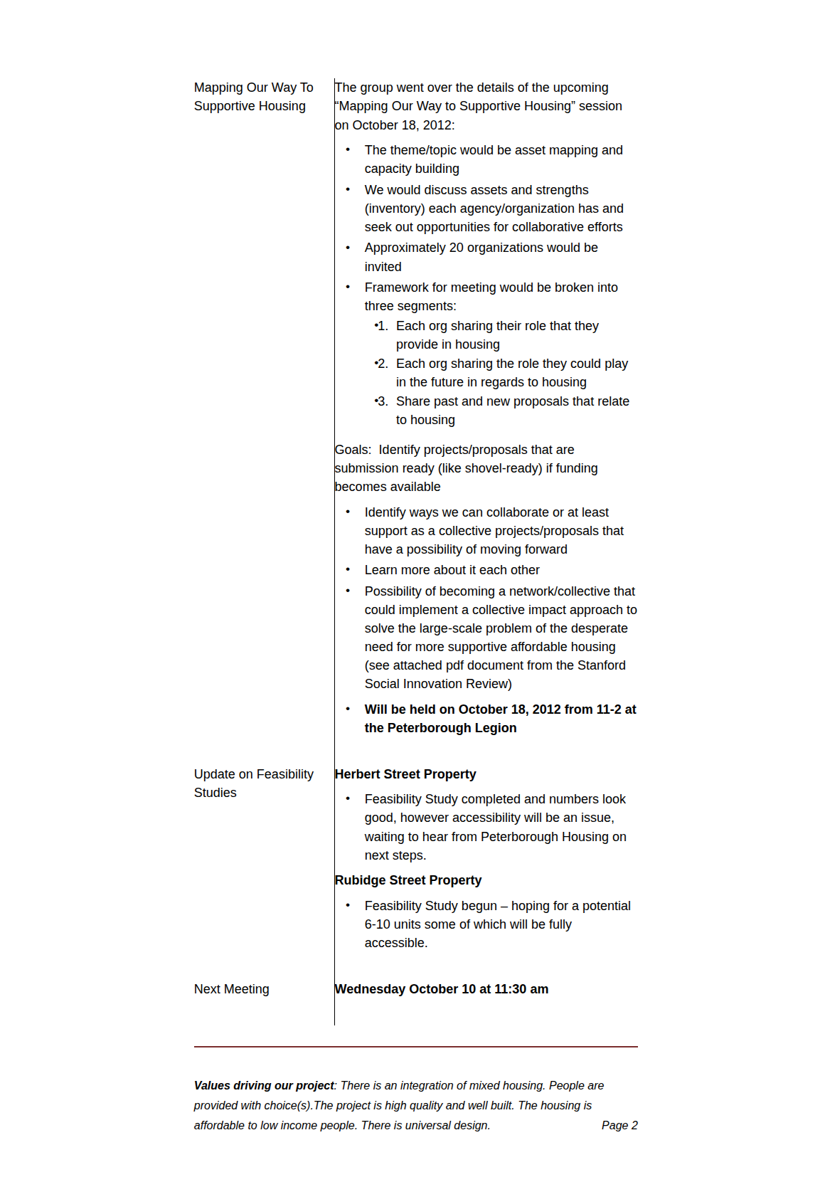| Mapping Our Way To Supportive Housing | The group went over the details of the upcoming “Mapping Our Way to Supportive Housing” session on October 18, 2012: The theme/topic would be asset mapping and capacity building We would discuss assets and strengths (inventory) each agency/organization has and seek out opportunities for collaborative efforts Approximately 20 organizations would be invited Framework for meeting would be broken into three segments: Each org sharing their role that they provide in housing Each org sharing the role they could play in the future in regards to housing Share past and new proposals that relate to housing Goals: Identify projects/proposals that are submission ready (like shovel-ready) if funding becomes available Identify ways we can collaborate or at least support as a collective projects/proposals that have a possibility of moving forward Learn more about it each other Possibility of becoming a network/collective that could implement a collective impact approach to solve the large-scale problem of the desperate need for more supportive affordable housing (see attached pdf document from the Stanford Social Innovation Review) Will be held on October 18, 2012 from 11-2 at the Peterborough Legion |
| Update on Feasibility Studies | Herbert Street Property Feasibility Study completed and numbers look good, however accessibility will be an issue, waiting to hear from Peterborough Housing on next steps. Rubidge Street Property Feasibility Study begun – hoping for a potential 6-10 units some of which will be fully accessible. |
| Next Meeting | Wednesday October 10 at 11:30 am |
Values driving our project: There is an integration of mixed housing. People are provided with choice(s).The project is high quality and well built. The housing is affordable to low income people. There is universal design. Page 2